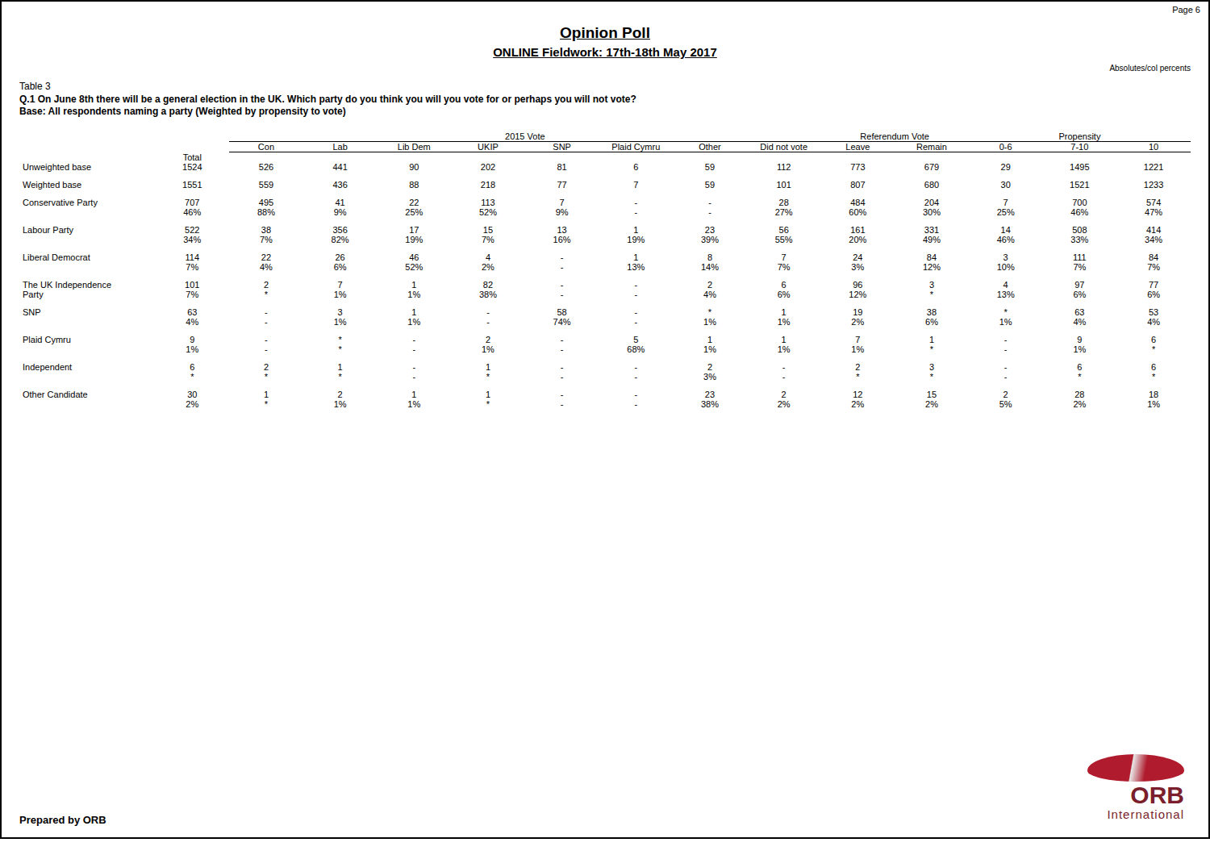Page 6
Opinion Poll
ONLINE Fieldwork: 17th-18th May 2017
Absolutes/col percents
Table 3
Q.1 On June 8th there will be a general election in the UK. Which party do you think you will you vote for or perhaps you will not vote?
Base: All respondents naming a party (Weighted by propensity to vote)
| | | 2015 Vote | Referendum Vote | Propensity |
| --- | --- | --- | --- | --- |
| | Con | Lab | Lib Dem | UKIP | SNP | Plaid Cymru | Other | Did not vote | Leave | Remain | 0-6 | 7-10 | 10 |
| | Total | |
| Unweighted base | 1524 | 526 | 441 | 90 | 202 | 81 | 6 | 59 | 112 | 773 | 679 | 29 | 1495 | 1221 |
| Weighted base | 1551 | 559 | 436 | 88 | 218 | 77 | 7 | 59 | 101 | 807 | 680 | 30 | 1521 | 1233 |
| Conservative Party | 707 46% | 495 88% | 41 9% | 22 25% | 113 52% | 7 9% | - - | - - | 28 27% | 484 60% | 204 30% | 7 25% | 700 46% | 574 47% |
| Labour Party | 522 34% | 38 7% | 356 82% | 17 19% | 15 7% | 13 16% | 1 19% | 23 39% | 56 55% | 161 20% | 331 49% | 14 46% | 508 33% | 414 34% |
| Liberal Democrat | 114 7% | 22 4% | 26 6% | 46 52% | 4 2% | - - | 1 13% | 8 14% | 7 7% | 24 3% | 84 12% | 3 10% | 111 7% | 84 7% |
| The UK Independence Party | 101 7% | 2 * | 7 1% | 1 1% | 82 38% | - - | - - | 2 4% | 6 6% | 96 12% | 3 * | 4 13% | 97 6% | 77 6% |
| SNP | 63 4% | - - | 3 1% | 1 1% | - - | 58 74% | - - | * 1% | 1 1% | 19 2% | 38 6% | * 1% | 63 4% | 53 4% |
| Plaid Cymru | 9 1% | - - | * * | - - | 2 1% | - - | 5 68% | 1 1% | 1 1% | 7 1% | 1 * | - - | 9 1% | 6 * |
| Independent | 6 * | 2 * | 1 * | - - | 1 * | - - | - - | 2 3% | - - | 2 * | 3 * | - - | 6 * | 6 * |
| Other Candidate | 30 2% | 1 * | 2 1% | 1 1% | 1 * | - - | - - | 23 38% | 2 2% | 12 2% | 15 2% | 2 5% | 28 2% | 18 1% |
Prepared by ORB
ORB
International